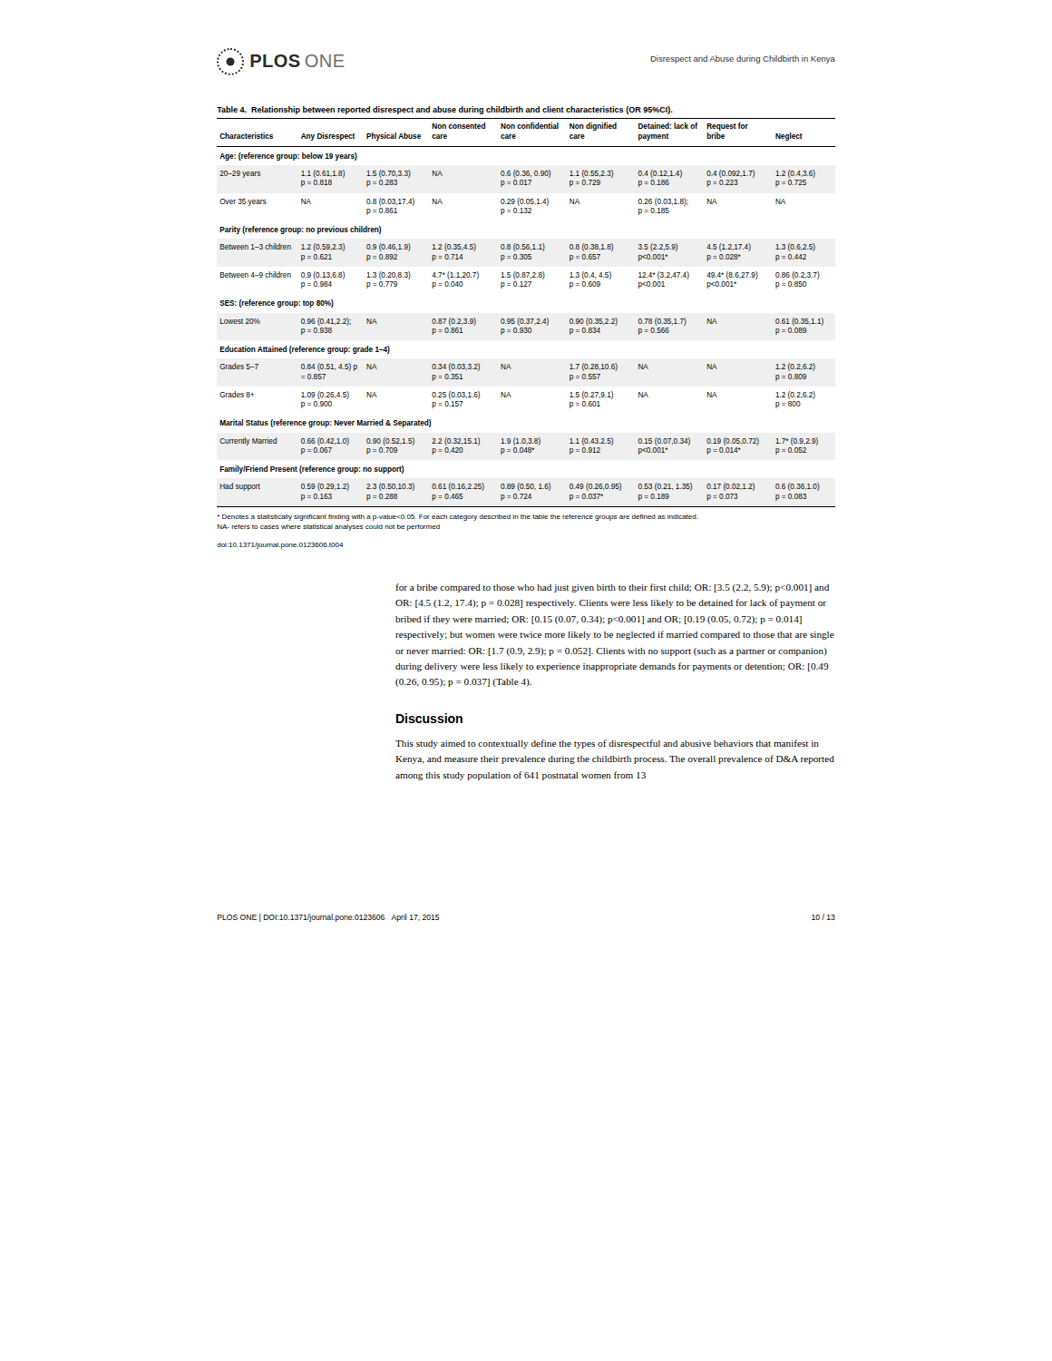PLOS ONE
Disrespect and Abuse during Childbirth in Kenya
Table 4. Relationship between reported disrespect and abuse during childbirth and client characteristics (OR 95%CI).
| Characteristics | Any Disrespect | Physical Abuse | Non consented care | Non confidential care | Non dignified care | Detained: lack of payment | Request for bribe | Neglect |
| --- | --- | --- | --- | --- | --- | --- | --- | --- |
| Age: (reference group: below 19 years) |
| 20–29 years | 1.1 (0.61,1.8) p = 0.818 | 1.5 (0.70,3.3) p = 0.283 | NA | 0.6 (0.36, 0.90) p = 0.017 | 1.1 (0.55,2.3) p = 0.729 | 0.4 (0.12,1.4) p = 0.186 | 0.4 (0.092,1.7) p = 0.223 | 1.2 (0.4,3.6) p = 0.725 |
| Over 35 years | NA | 0.8 (0.03,17.4) p = 0.861 | NA | 0.29 (0.05,1.4) p = 0.132 | NA | 0.26 (0.03,1.8); p = 0.185 | NA | NA |
| Parity (reference group: no previous children) |
| Between 1–3 children | 1.2 (0.59,2.3) p = 0.621 | 0.9 (0.46,1.9) p = 0.892 | 1.2 (0.35,4.5) p = 0.714 | 0.8 (0.56,1.1) p = 0.305 | 0.8 (0.38,1.8) p = 0.657 | 3.5 (2.2,5.9) p<0.001* | 4.5 (1.2,17.4) p = 0.028* | 1.3 (0.6,2.5) p = 0.442 |
| Between 4–9 children | 0.9 (0.13,6.8) p = 0.984 | 1.3 (0.20,8.3) p = 0.779 | 4.7* (1.1,20.7) p = 0.040 | 1.5 (0.87,2.8) p = 0.127 | 1.3 (0.4, 4.5) p = 0.609 | 12.4* (3.2,47.4) p<0.001 | 49.4* (8.6,27.9) p<0.001* | 0.86 (0.2,3.7) p = 0.850 |
| SES: (reference group: top 80%) |
| Lowest 20% | 0.96 (0.41,2.2); p = 0.938 | NA | 0.87 (0.2,3.9) p = 0.861 | 0.95 (0.37,2.4) p = 0.930 | 0.90 (0.35,2.2) p = 0.834 | 0.78 (0.35,1.7) p = 0.566 | NA | 0.61 (0.35,1.1) p = 0.089 |
| Education Attained (reference group: grade 1–4) |
| Grades 5–7 | 0.84 (0.51, 4.5) p = 0.857 | NA | 0.34 (0.03,3.2) p = 0.351 | NA | 1.7 (0.28,10.6) p = 0.557 | NA | NA | 1.2 (0.2,6.2) p = 0.809 |
| Grades 8+ | 1.09 (0.26,4.5) p = 0.900 | NA | 0.25 (0.03,1.6) p = 0.157 | NA | 1.5 (0.27,9.1) p = 0.601 | NA | NA | 1.2 (0.2,6.2) p = 800 |
| Marital Status (reference group: Never Married & Separated) |
| Currently Married | 0.66 (0.42,1.0) p = 0.067 | 0.90 (0.52,1.5) p = 0.709 | 2.2 (0.32,15.1) p = 0.420 | 1.9 (1.0,3.8) p = 0.048* | 1.1 (0.43.2.5) p = 0.912 | 0.15 (0.07,0.34) p<0.001* | 0.19 (0.05,0.72) p = 0.014* | 1.7* (0.9,2.9) p = 0.052 |
| Family/Friend Present (reference group: no support) |
| Had support | 0.59 (0.29,1.2) p = 0.163 | 2.3 (0.50,10.3) p = 0.288 | 0.61 (0.16,2.25) p = 0.465 | 0.89 (0.50, 1.6) p = 0.724 | 0.49 (0.26,0.95) p = 0.037* | 0.53 (0.21, 1.35) p = 0.189 | 0.17 (0.02,1.2) p = 0.073 | 0.6 (0.36,1.0) p = 0.083 |
* Denotes a statistically significant finding with a p-value<0.05. For each category described in the table the reference groups are defined as indicated.
NA- refers to cases where statistical analyses could not be performed
doi:10.1371/journal.pone.0123606.t004
for a bribe compared to those who had just given birth to their first child; OR: [3.5 (2.2, 5.9); p<0.001] and OR: [4.5 (1.2, 17.4); p = 0.028] respectively. Clients were less likely to be detained for lack of payment or bribed if they were married; OR: [0.15 (0.07, 0.34); p<0.001] and OR; [0.19 (0.05, 0.72); p = 0.014] respectively; but women were twice more likely to be neglected if married compared to those that are single or never married: OR: [1.7 (0.9, 2.9); p = 0.052]. Clients with no support (such as a partner or companion) during delivery were less likely to experience inappropriate demands for payments or detention; OR: [0.49 (0.26, 0.95); p = 0.037] (Table 4).
Discussion
This study aimed to contextually define the types of disrespectful and abusive behaviors that manifest in Kenya, and measure their prevalence during the childbirth process. The overall prevalence of D&A reported among this study population of 641 postnatal women from 13
PLOS ONE | DOI:10.1371/journal.pone.0123606 April 17, 2015
10 / 13